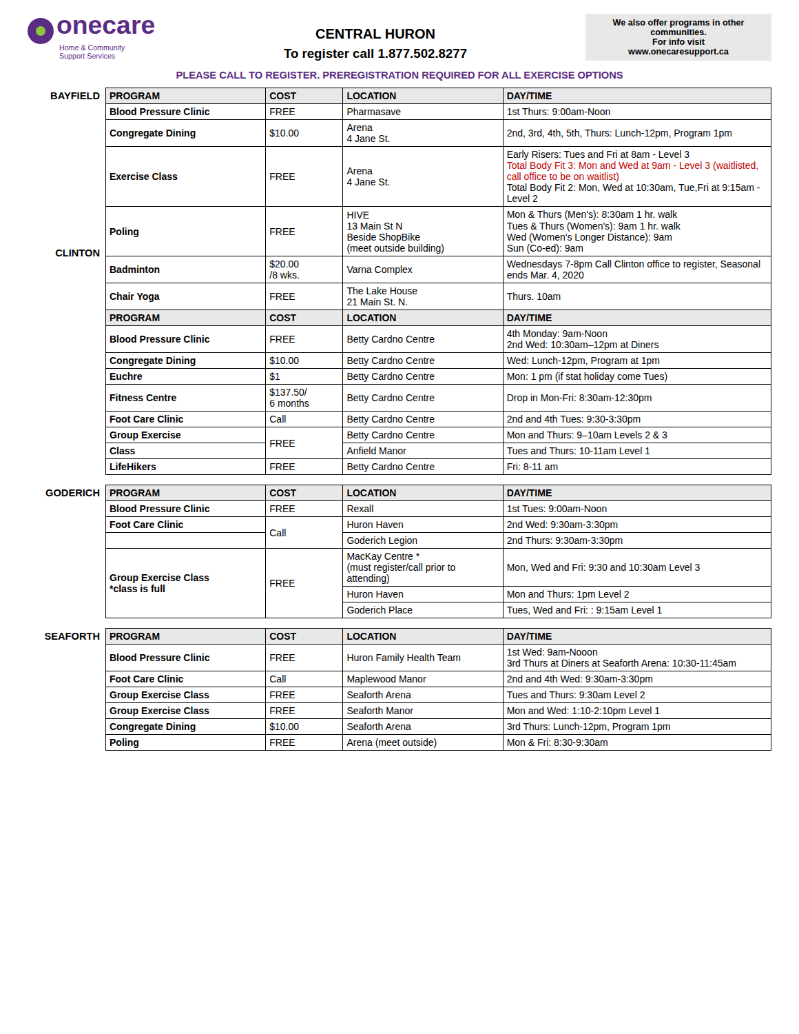onecare
Home & Community
Support Services
CENTRAL HURON
To register call 1.877.502.8277
We also offer programs in other communities.
For info visit
www.onecaresupport.ca
PLEASE CALL TO REGISTER. PREREGISTRATION REQUIRED FOR ALL EXERCISE OPTIONS
BAYFIELD
| PROGRAM | COST | LOCATION | DAY/TIME |
| --- | --- | --- | --- |
| Blood Pressure Clinic | FREE | Pharmasave | 1st Thurs: 9:00am-Noon |
| Congregate Dining | $10.00 | Arena 4 Jane St. | 2nd, 3rd, 4th, 5th, Thurs: Lunch-12pm, Program 1pm |
| Exercise Class | FREE | Arena 4 Jane St. | Early Risers: Tues and Fri at 8am - Level 3 Total Body Fit 3: Mon and Wed at 9am - Level 3 (waitlisted, call office to be on waitlist) Total Body Fit 2: Mon, Wed at 10:30am, Tue,Fri at 9:15am - Level 2 |
| Poling | FREE | HIVE 13 Main St N Beside ShopBike (meet outside building) | Mon & Thurs (Men's): 8:30am 1 hr. walk Tues & Thurs (Women's): 9am 1 hr. walk Wed (Women's Longer Distance): 9am Sun (Co-ed): 9am |
| Badminton | $20.00 /8 wks. | Varna Complex | Wednesdays 7-8pm Call Clinton office to register, Seasonal ends Mar. 4, 2020 |
| Chair Yoga | FREE | The Lake House 21 Main St. N. | Thurs. 10am |
| PROGRAM | COST | LOCATION | DAY/TIME |
| Blood Pressure Clinic | FREE | Betty Cardno Centre | 4th Monday: 9am-Noon 2nd Wed: 10:30am–12pm at Diners |
| Congregate Dining | $10.00 | Betty Cardno Centre | Wed: Lunch-12pm, Program at 1pm |
| Euchre | $1 | Betty Cardno Centre | Mon: 1 pm (if stat holiday come Tues) |
| Fitness Centre | $137.50/ 6 months | Betty Cardno Centre | Drop in Mon-Fri: 8:30am-12:30pm |
| Foot Care Clinic | Call | Betty Cardno Centre | 2nd and 4th Tues: 9:30-3:30pm |
| Group Exercise | FREE | Betty Cardno Centre | Mon and Thurs: 9–10am Levels 2 & 3 |
| Class | Anfield Manor | Tues and Thurs: 10-11am Level 1 |
| LifeHikers | FREE | Betty Cardno Centre | Fri: 8-11 am |
CLINTON
GODERICH
| PROGRAM | COST | LOCATION | DAY/TIME |
| --- | --- | --- | --- |
| Blood Pressure Clinic | FREE | Rexall | 1st Tues: 9:00am-Noon |
| Foot Care Clinic | Call | Huron Haven | 2nd Wed: 9:30am-3:30pm |
| | Goderich Legion | 2nd Thurs: 9:30am-3:30pm |
| Group Exercise Class *class is full | FREE | MacKay Centre * (must register/call prior to attending) | Mon, Wed and Fri: 9:30 and 10:30am Level 3 |
| Huron Haven | Mon and Thurs: 1pm Level 2 |
| Goderich Place | Tues, Wed and Fri: : 9:15am Level 1 |
SEAFORTH
| PROGRAM | COST | LOCATION | DAY/TIME |
| --- | --- | --- | --- |
| Blood Pressure Clinic | FREE | Huron Family Health Team | 1st Wed: 9am-Nooon 3rd Thurs at Diners at Seaforth Arena: 10:30-11:45am |
| Foot Care Clinic | Call | Maplewood Manor | 2nd and 4th Wed: 9:30am-3:30pm |
| Group Exercise Class | FREE | Seaforth Arena | Tues and Thurs: 9:30am Level 2 |
| Group Exercise Class | FREE | Seaforth Manor | Mon and Wed: 1:10-2:10pm Level 1 |
| Congregate Dining | $10.00 | Seaforth Arena | 3rd Thurs: Lunch-12pm, Program 1pm |
| Poling | FREE | Arena (meet outside) | Mon & Fri: 8:30-9:30am |